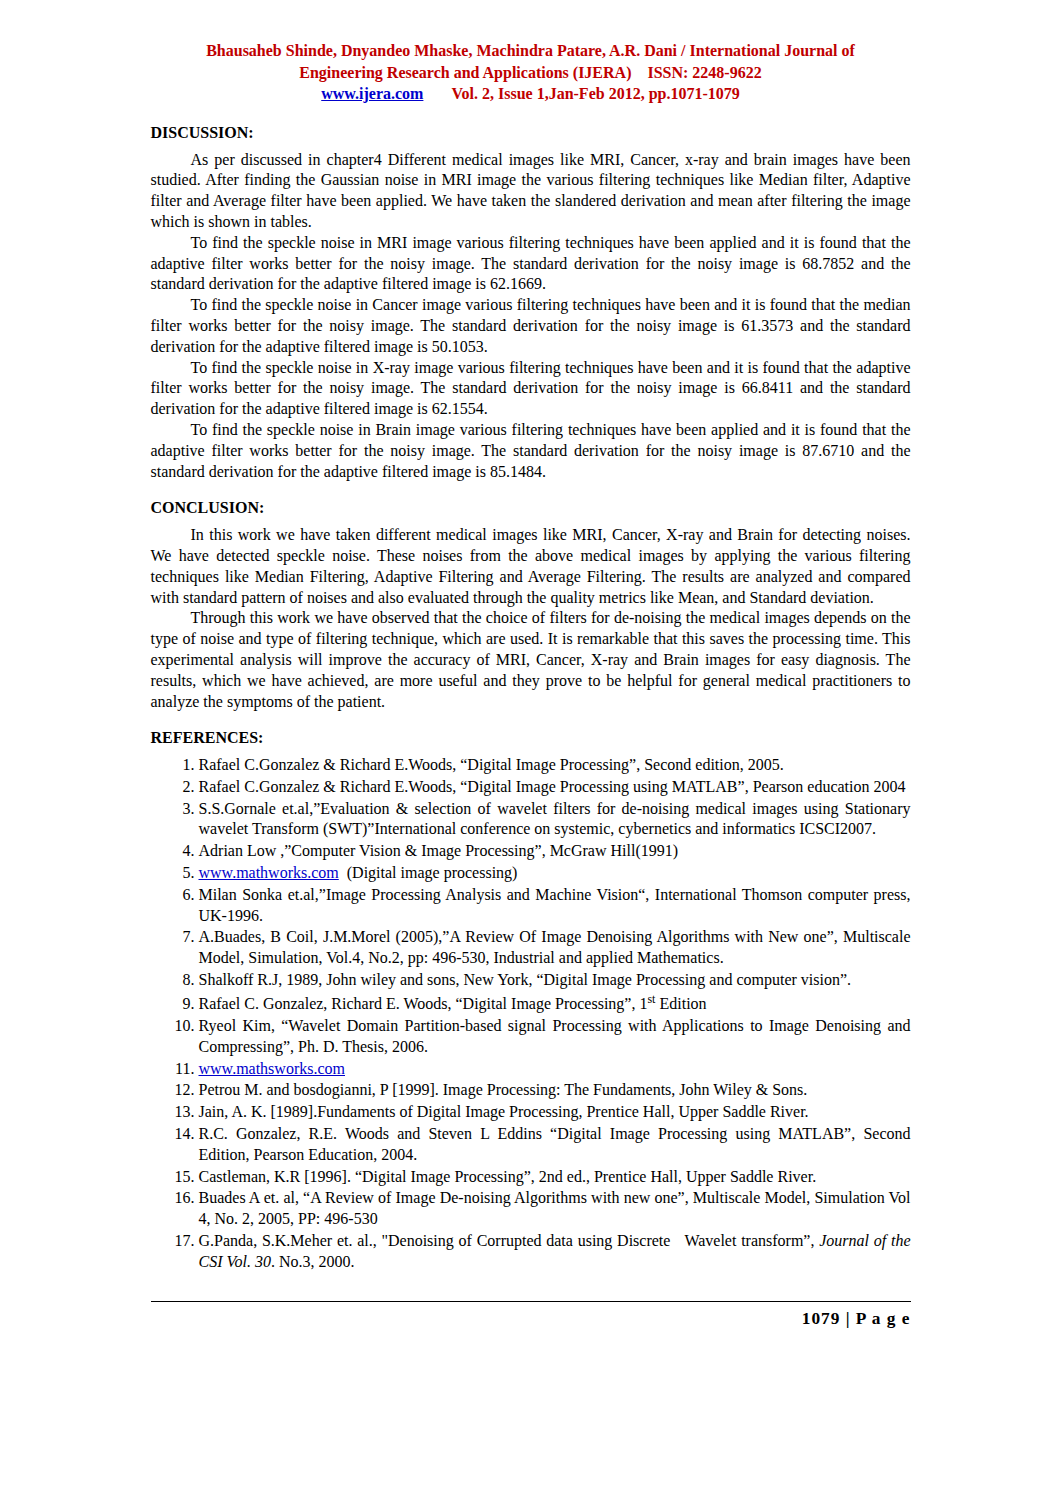Bhausaheb Shinde, Dnyandeo Mhaske, Machindra Patare, A.R. Dani / International Journal of Engineering Research and Applications (IJERA) ISSN: 2248-9622 www.ijera.com Vol. 2, Issue 1,Jan-Feb 2012, pp.1071-1079
Discussion:
As per discussed in chapter4 Different medical images like MRI, Cancer, x-ray and brain images have been studied. After finding the Gaussian noise in MRI image the various filtering techniques like Median filter, Adaptive filter and Average filter have been applied. We have taken the slandered derivation and mean after filtering the image which is shown in tables.
To find the speckle noise in MRI image various filtering techniques have been applied and it is found that the adaptive filter works better for the noisy image. The standard derivation for the noisy image is 68.7852 and the standard derivation for the adaptive filtered image is 62.1669.
To find the speckle noise in Cancer image various filtering techniques have been and it is found that the median filter works better for the noisy image. The standard derivation for the noisy image is 61.3573 and the standard derivation for the adaptive filtered image is 50.1053.
To find the speckle noise in X-ray image various filtering techniques have been and it is found that the adaptive filter works better for the noisy image. The standard derivation for the noisy image is 66.8411 and the standard derivation for the adaptive filtered image is 62.1554.
To find the speckle noise in Brain image various filtering techniques have been applied and it is found that the adaptive filter works better for the noisy image. The standard derivation for the noisy image is 87.6710 and the standard derivation for the adaptive filtered image is 85.1484.
Conclusion:
In this work we have taken different medical images like MRI, Cancer, X-ray and Brain for detecting noises. We have detected speckle noise. These noises from the above medical images by applying the various filtering techniques like Median Filtering, Adaptive Filtering and Average Filtering. The results are analyzed and compared with standard pattern of noises and also evaluated through the quality metrics like Mean, and Standard deviation.
Through this work we have observed that the choice of filters for de-noising the medical images depends on the type of noise and type of filtering technique, which are used. It is remarkable that this saves the processing time. This experimental analysis will improve the accuracy of MRI, Cancer, X-ray and Brain images for easy diagnosis. The results, which we have achieved, are more useful and they prove to be helpful for general medical practitioners to analyze the symptoms of the patient.
References:
Rafael C.Gonzalez & Richard E.Woods, “Digital Image Processing”, Second edition, 2005.
Rafael C.Gonzalez & Richard E.Woods, “Digital Image Processing using MATLAB”, Pearson education 2004
S.S.Gornale et.al,”Evaluation & selection of wavelet filters for de-noising medical images using Stationary wavelet Transform (SWT)”International conference on systemic, cybernetics and informatics ICSCI2007.
Adrian Low ,”Computer Vision & Image Processing”, McGraw Hill(1991)
www.mathworks.com (Digital image processing)
Milan Sonka et.al,”Image Processing Analysis and Machine Vision“, International Thomson computer press, UK-1996.
A.Buades, B Coil, J.M.Morel (2005),”A Review Of Image Denoising Algorithms with New one”, Multiscale Model, Simulation, Vol.4, No.2, pp: 496-530, Industrial and applied Mathematics.
Shalkoff R.J, 1989, John wiley and sons, New York, “Digital Image Processing and computer vision”.
Rafael C. Gonzalez, Richard E. Woods, “Digital Image Processing”, 1st Edition
Ryeol Kim, “Wavelet Domain Partition-based signal Processing with Applications to Image Denoising and Compressing”, Ph. D. Thesis, 2006.
www.mathsworks.com
Petrou M. and bosdogianni, P [1999]. Image Processing: The Fundaments, John Wiley & Sons.
Jain, A. K. [1989].Fundaments of Digital Image Processing, Prentice Hall, Upper Saddle River.
R.C. Gonzalez, R.E. Woods and Steven L Eddins “Digital Image Processing using MATLAB”, Second Edition, Pearson Education, 2004.
Castleman, K.R [1996]. “Digital Image Processing”, 2nd ed., Prentice Hall, Upper Saddle River.
Buades A et. al, “A Review of Image De-noising Algorithms with new one”, Multiscale Model, Simulation Vol 4, No. 2, 2005, PP: 496-530
G.Panda, S.K.Meher et. al., "Denoising of Corrupted data using Discrete Wavelet transform”, Journal of the CSI Vol. 30. No.3, 2000.
1079 | P a g e